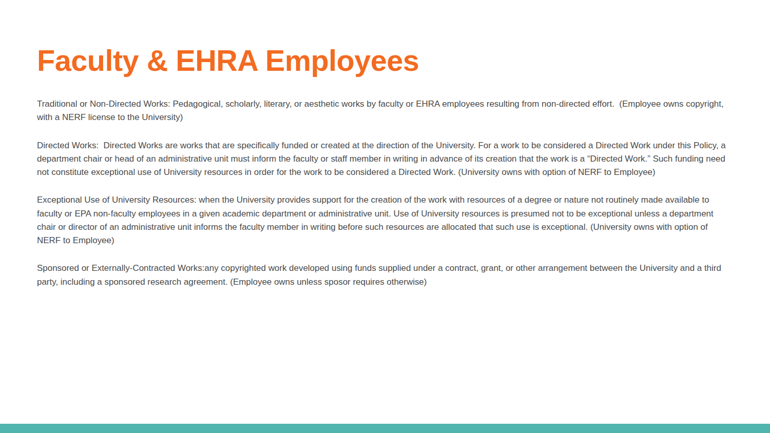Faculty & EHRA Employees
Traditional or Non-Directed Works: Pedagogical, scholarly, literary, or aesthetic works by faculty or EHRA employees resulting from non-directed effort. (Employee owns copyright, with a NERF license to the University)
Directed Works: Directed Works are works that are specifically funded or created at the direction of the University. For a work to be considered a Directed Work under this Policy, a department chair or head of an administrative unit must inform the faculty or staff member in writing in advance of its creation that the work is a “Directed Work.” Such funding need not constitute exceptional use of University resources in order for the work to be considered a Directed Work. (University owns with option of NERF to Employee)
Exceptional Use of University Resources: when the University provides support for the creation of the work with resources of a degree or nature not routinely made available to faculty or EPA non-faculty employees in a given academic department or administrative unit. Use of University resources is presumed not to be exceptional unless a department chair or director of an administrative unit informs the faculty member in writing before such resources are allocated that such use is exceptional. (University owns with option of NERF to Employee)
Sponsored or Externally-Contracted Works:any copyrighted work developed using funds supplied under a contract, grant, or other arrangement between the University and a third party, including a sponsored research agreement. (Employee owns unless sposor requires otherwise)